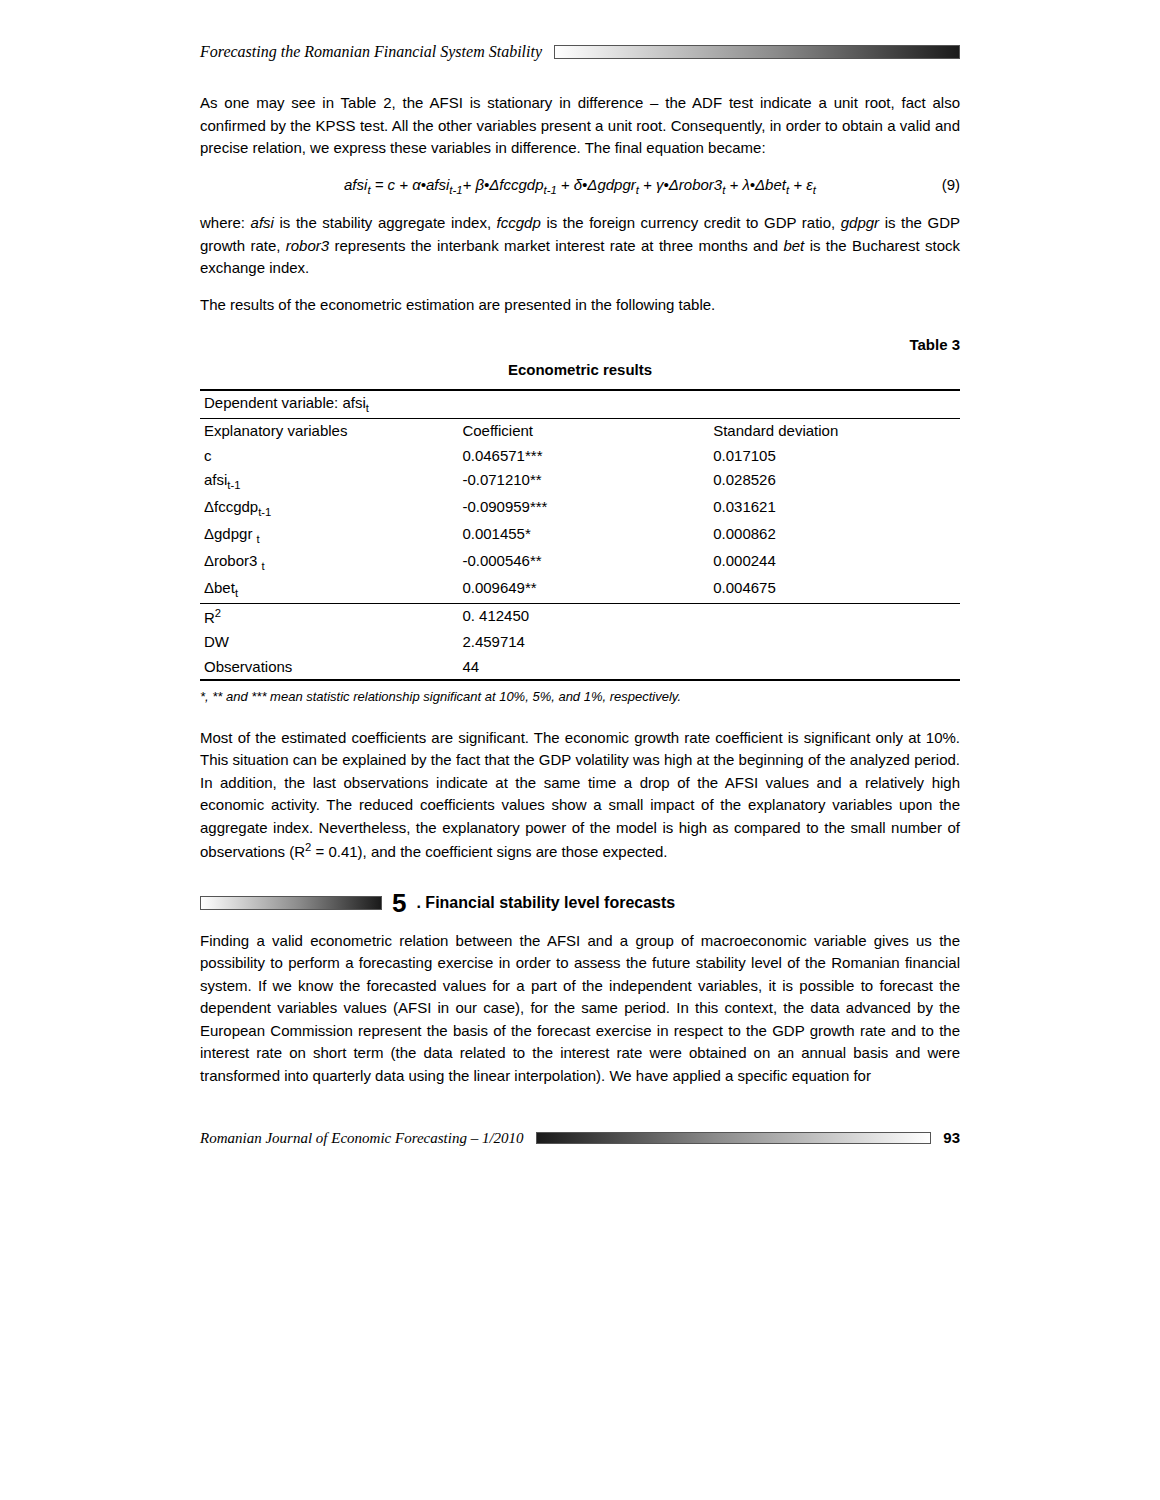Forecasting the Romanian Financial System Stability
As one may see in Table 2, the AFSI is stationary in difference – the ADF test indicate a unit root, fact also confirmed by the KPSS test. All the other variables present a unit root. Consequently, in order to obtain a valid and precise relation, we express these variables in difference. The final equation became:
afsit = c + α•afsit-1+ β•Δfccgdpt-1 + δ•Δgdpgrt + γ•Δrobor3t + λ•Δbett + εt (9)
where: afsi is the stability aggregate index, fccgdp is the foreign currency credit to GDP ratio, gdpgr is the GDP growth rate, robor3 represents the interbank market interest rate at three months and bet is the Bucharest stock exchange index.
The results of the econometric estimation are presented in the following table.
Table 3
Econometric results
| Dependent variable: afsi t |
| Explanatory variables | Coefficient | Standard deviation |
| c | 0.046571*** | 0.017105 |
| afsi t-1 | -0.071210** | 0.028526 |
| Δfccgdp t-1 | -0.090959*** | 0.031621 |
| Δgdpgr t | 0.001455* | 0.000862 |
| Δrobor3 t | -0.000546** | 0.000244 |
| Δbet t | 0.009649** | 0.004675 |
| R 2 | 0. 412450 |
| DW | 2.459714 |
| Observations | 44 |
*, ** and *** mean statistic relationship significant at 10%, 5%, and 1%, respectively.
Most of the estimated coefficients are significant. The economic growth rate coefficient is significant only at 10%. This situation can be explained by the fact that the GDP volatility was high at the beginning of the analyzed period. In addition, the last observations indicate at the same time a drop of the AFSI values and a relatively high economic activity. The reduced coefficients values show a small impact of the explanatory variables upon the aggregate index. Nevertheless, the explanatory power of the model is high as compared to the small number of observations (R2 = 0.41), and the coefficient signs are those expected.
5. Financial stability level forecasts
Finding a valid econometric relation between the AFSI and a group of macroeconomic variable gives us the possibility to perform a forecasting exercise in order to assess the future stability level of the Romanian financial system. If we know the forecasted values for a part of the independent variables, it is possible to forecast the dependent variables values (AFSI in our case), for the same period. In this context, the data advanced by the European Commission represent the basis of the forecast exercise in respect to the GDP growth rate and to the interest rate on short term (the data related to the interest rate were obtained on an annual basis and were transformed into quarterly data using the linear interpolation). We have applied a specific equation for
Romanian Journal of Economic Forecasting – 1/2010 93